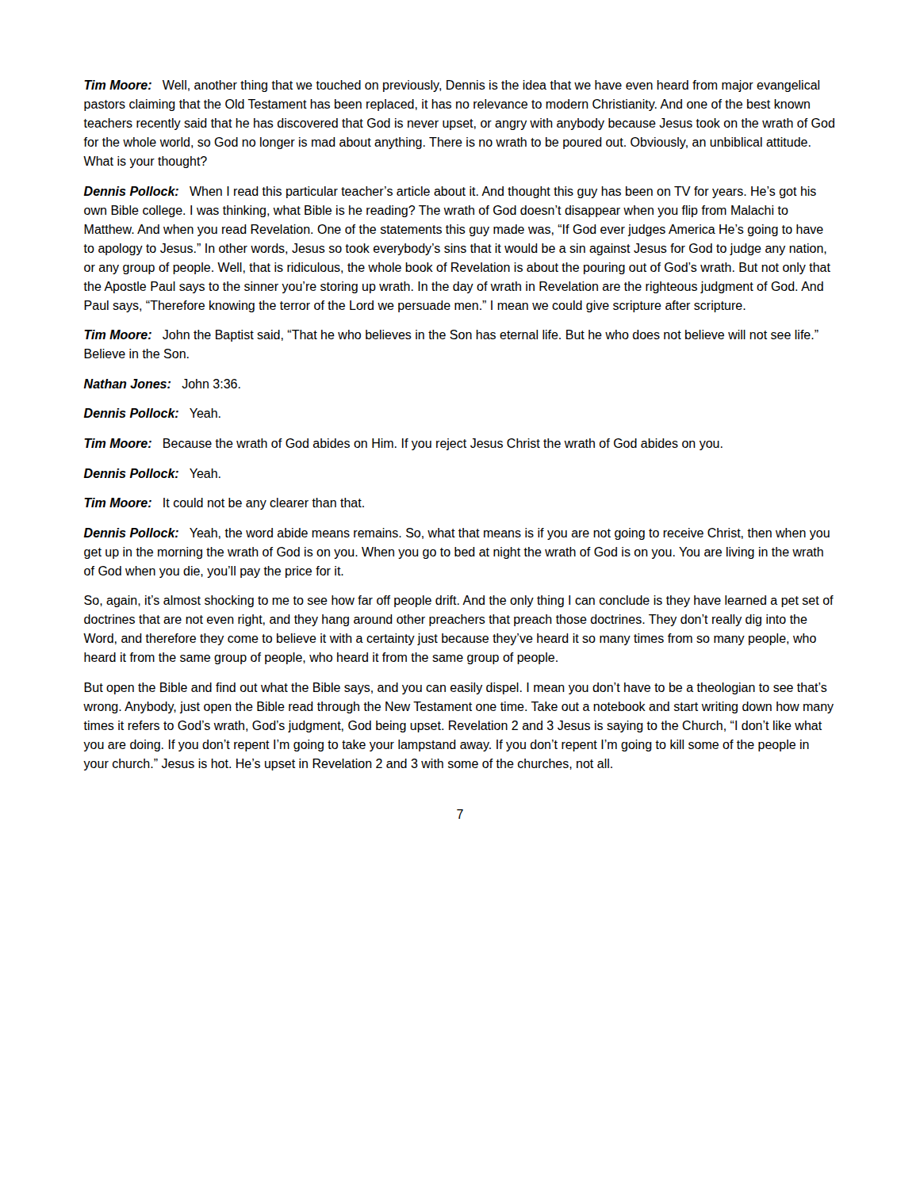Tim Moore: Well, another thing that we touched on previously, Dennis is the idea that we have even heard from major evangelical pastors claiming that the Old Testament has been replaced, it has no relevance to modern Christianity. And one of the best known teachers recently said that he has discovered that God is never upset, or angry with anybody because Jesus took on the wrath of God for the whole world, so God no longer is mad about anything. There is no wrath to be poured out. Obviously, an unbiblical attitude. What is your thought?
Dennis Pollock: When I read this particular teacher’s article about it. And thought this guy has been on TV for years. He’s got his own Bible college. I was thinking, what Bible is he reading? The wrath of God doesn’t disappear when you flip from Malachi to Matthew. And when you read Revelation. One of the statements this guy made was, “If God ever judges America He’s going to have to apology to Jesus.” In other words, Jesus so took everybody’s sins that it would be a sin against Jesus for God to judge any nation, or any group of people. Well, that is ridiculous, the whole book of Revelation is about the pouring out of God’s wrath. But not only that the Apostle Paul says to the sinner you’re storing up wrath. In the day of wrath in Revelation are the righteous judgment of God. And Paul says, “Therefore knowing the terror of the Lord we persuade men.” I mean we could give scripture after scripture.
Tim Moore: John the Baptist said, “That he who believes in the Son has eternal life. But he who does not believe will not see life.” Believe in the Son.
Nathan Jones: John 3:36.
Dennis Pollock: Yeah.
Tim Moore: Because the wrath of God abides on Him. If you reject Jesus Christ the wrath of God abides on you.
Dennis Pollock: Yeah.
Tim Moore: It could not be any clearer than that.
Dennis Pollock: Yeah, the word abide means remains. So, what that means is if you are not going to receive Christ, then when you get up in the morning the wrath of God is on you. When you go to bed at night the wrath of God is on you. You are living in the wrath of God when you die, you’ll pay the price for it.
So, again, it’s almost shocking to me to see how far off people drift. And the only thing I can conclude is they have learned a pet set of doctrines that are not even right, and they hang around other preachers that preach those doctrines. They don’t really dig into the Word, and therefore they come to believe it with a certainty just because they’ve heard it so many times from so many people, who heard it from the same group of people, who heard it from the same group of people.
But open the Bible and find out what the Bible says, and you can easily dispel. I mean you don’t have to be a theologian to see that’s wrong. Anybody, just open the Bible read through the New Testament one time. Take out a notebook and start writing down how many times it refers to God’s wrath, God’s judgment, God being upset. Revelation 2 and 3 Jesus is saying to the Church, “I don’t like what you are doing. If you don’t repent I’m going to take your lampstand away. If you don’t repent I’m going to kill some of the people in your church.” Jesus is hot. He’s upset in Revelation 2 and 3 with some of the churches, not all.
7